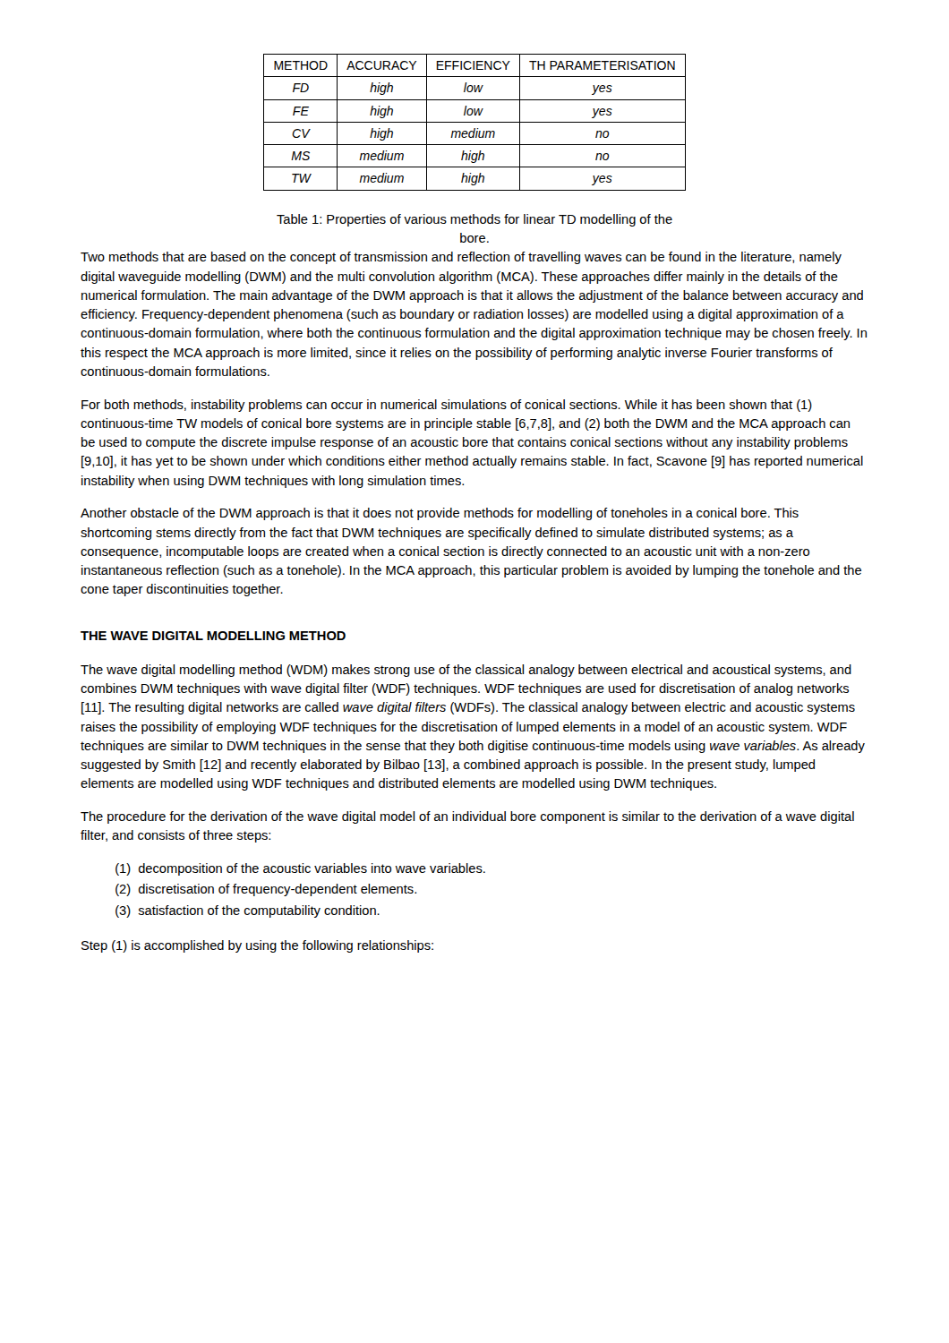Table 1: Properties of various methods for linear TD modelling of the bore.
| METHOD | ACCURACY | EFFICIENCY | TH PARAMETERISATION |
| --- | --- | --- | --- |
| FD | high | low | yes |
| FE | high | low | yes |
| CV | high | medium | no |
| MS | medium | high | no |
| TW | medium | high | yes |
Two methods that are based on the concept of transmission and reflection of travelling waves can be found in the literature, namely digital waveguide modelling (DWM) and the multi convolution algorithm (MCA). These approaches differ mainly in the details of the numerical formulation. The main advantage of the DWM approach is that it allows the adjustment of the balance between accuracy and efficiency. Frequency-dependent phenomena (such as boundary or radiation losses) are modelled using a digital approximation of a continuous-domain formulation, where both the continuous formulation and the digital approximation technique may be chosen freely. In this respect the MCA approach is more limited, since it relies on the possibility of performing analytic inverse Fourier transforms of continuous-domain formulations.
For both methods, instability problems can occur in numerical simulations of conical sections. While it has been shown that (1) continuous-time TW models of conical bore systems are in principle stable [6,7,8], and (2) both the DWM and the MCA approach can be used to compute the discrete impulse response of an acoustic bore that contains conical sections without any instability problems [9,10], it has yet to be shown under which conditions either method actually remains stable. In fact, Scavone [9] has reported numerical instability when using DWM techniques with long simulation times.
Another obstacle of the DWM approach is that it does not provide methods for modelling of toneholes in a conical bore. This shortcoming stems directly from the fact that DWM techniques are specifically defined to simulate distributed systems; as a consequence, incomputable loops are created when a conical section is directly connected to an acoustic unit with a non-zero instantaneous reflection (such as a tonehole). In the MCA approach, this particular problem is avoided by lumping the tonehole and the cone taper discontinuities together.
The Wave Digital Modelling Method
The wave digital modelling method (WDM) makes strong use of the classical analogy between electrical and acoustical systems, and combines DWM techniques with wave digital filter (WDF) techniques. WDF techniques are used for discretisation of analog networks [11]. The resulting digital networks are called wave digital filters (WDFs). The classical analogy between electric and acoustic systems raises the possibility of employing WDF techniques for the discretisation of lumped elements in a model of an acoustic system. WDF techniques are similar to DWM techniques in the sense that they both digitise continuous-time models using wave variables. As already suggested by Smith [12] and recently elaborated by Bilbao [13], a combined approach is possible. In the present study, lumped elements are modelled using WDF techniques and distributed elements are modelled using DWM techniques.
The procedure for the derivation of the wave digital model of an individual bore component is similar to the derivation of a wave digital filter, and consists of three steps:
(1) decomposition of the acoustic variables into wave variables.
(2) discretisation of frequency-dependent elements.
(3) satisfaction of the computability condition.
Step (1) is accomplished by using the following relationships: